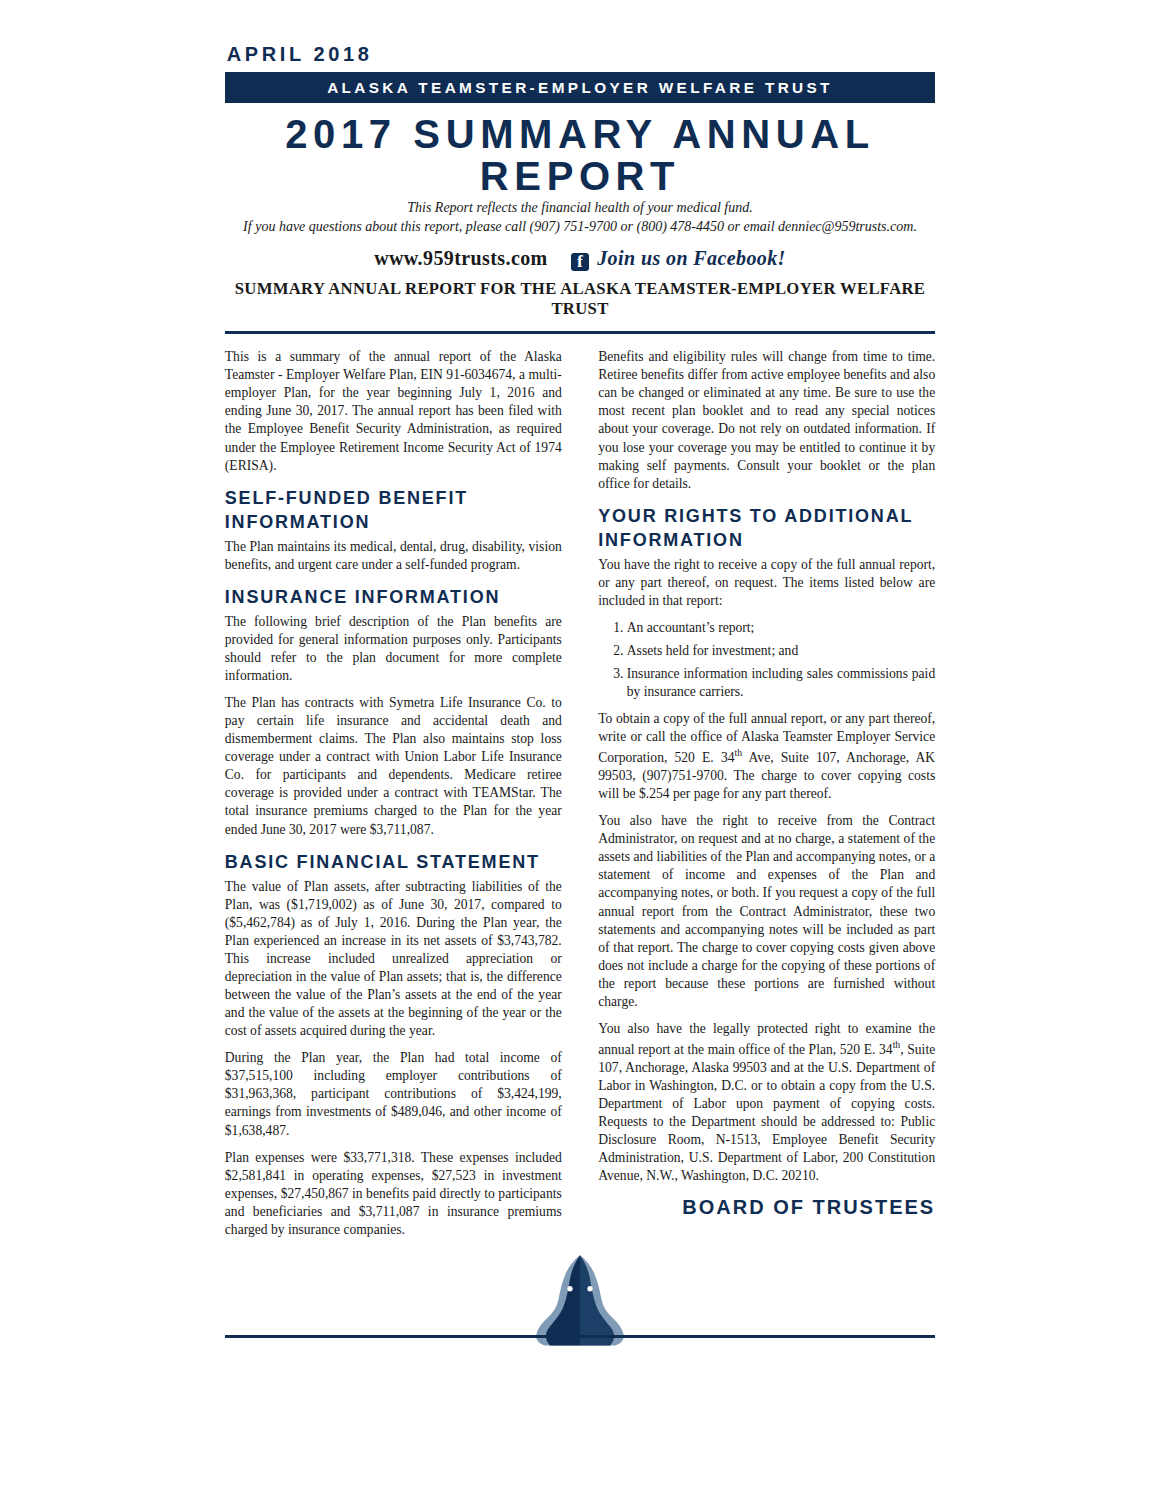APRIL 2018
ALASKA TEAMSTER-EMPLOYER WELFARE TRUST
2017 SUMMARY ANNUAL REPORT
This Report reflects the financial health of your medical fund.
If you have questions about this report, please call (907) 751-9700 or (800) 478-4450 or email denniec@959trusts.com.
www.959trusts.com fJoin us on Facebook!
SUMMARY ANNUAL REPORT FOR THE ALASKA TEAMSTER-EMPLOYER WELFARE TRUST
This is a summary of the annual report of the Alaska Teamster - Employer Welfare Plan, EIN 91-6034674, a multi-employer Plan, for the year beginning July 1, 2016 and ending June 30, 2017. The annual report has been filed with the Employee Benefit Security Administration, as required under the Employee Retirement Income Security Act of 1974 (ERISA).
SELF-FUNDED BENEFIT INFORMATION
The Plan maintains its medical, dental, drug, disability, vision benefits, and urgent care under a self-funded program.
INSURANCE INFORMATION
The following brief description of the Plan benefits are provided for general information purposes only. Participants should refer to the plan document for more complete information.
The Plan has contracts with Symetra Life Insurance Co. to pay certain life insurance and accidental death and dismemberment claims. The Plan also maintains stop loss coverage under a contract with Union Labor Life Insurance Co. for participants and dependents. Medicare retiree coverage is provided under a contract with TEAMStar. The total insurance premiums charged to the Plan for the year ended June 30, 2017 were $3,711,087.
BASIC FINANCIAL STATEMENT
The value of Plan assets, after subtracting liabilities of the Plan, was ($1,719,002) as of June 30, 2017, compared to ($5,462,784) as of July 1, 2016. During the Plan year, the Plan experienced an increase in its net assets of $3,743,782. This increase included unrealized appreciation or depreciation in the value of Plan assets; that is, the difference between the value of the Plan’s assets at the end of the year and the value of the assets at the beginning of the year or the cost of assets acquired during the year.
During the Plan year, the Plan had total income of $37,515,100 including employer contributions of $31,963,368, participant contributions of $3,424,199, earnings from investments of $489,046, and other income of $1,638,487.
Plan expenses were $33,771,318. These expenses included $2,581,841 in operating expenses, $27,523 in investment expenses, $27,450,867 in benefits paid directly to participants and beneficiaries and $3,711,087 in insurance premiums charged by insurance companies.
Benefits and eligibility rules will change from time to time. Retiree benefits differ from active employee benefits and also can be changed or eliminated at any time. Be sure to use the most recent plan booklet and to read any special notices about your coverage. Do not rely on outdated information. If you lose your coverage you may be entitled to continue it by making self payments. Consult your booklet or the plan office for details.
YOUR RIGHTS TO ADDITIONAL INFORMATION
You have the right to receive a copy of the full annual report, or any part thereof, on request. The items listed below are included in that report:
An accountant’s report;
Assets held for investment; and
Insurance information including sales commissions paid by insurance carriers.
To obtain a copy of the full annual report, or any part thereof, write or call the office of Alaska Teamster Employer Service Corporation, 520 E. 34th Ave, Suite 107, Anchorage, AK 99503, (907)751-9700. The charge to cover copying costs will be $.254 per page for any part thereof.
You also have the right to receive from the Contract Administrator, on request and at no charge, a statement of the assets and liabilities of the Plan and accompanying notes, or a statement of income and expenses of the Plan and accompanying notes, or both. If you request a copy of the full annual report from the Contract Administrator, these two statements and accompanying notes will be included as part of that report. The charge to cover copying costs given above does not include a charge for the copying of these portions of the report because these portions are furnished without charge.
You also have the legally protected right to examine the annual report at the main office of the Plan, 520 E. 34th, Suite 107, Anchorage, Alaska 99503 and at the U.S. Department of Labor in Washington, D.C. or to obtain a copy from the U.S. Department of Labor upon payment of copying costs. Requests to the Department should be addressed to: Public Disclosure Room, N-1513, Employee Benefit Security Administration, U.S. Department of Labor, 200 Constitution Avenue, N.W., Washington, D.C. 20210.
BOARD OF TRUSTEES